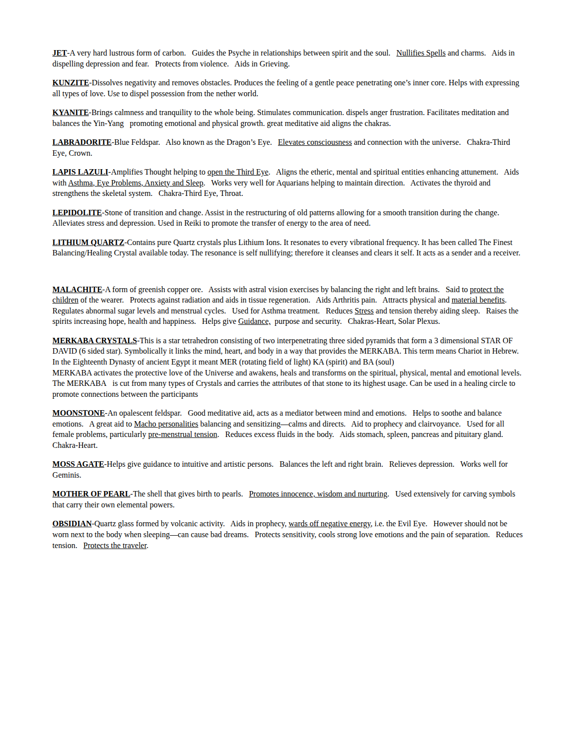JET-A very hard lustrous form of carbon. Guides the Psyche in relationships between spirit and the soul. Nullifies Spells and charms. Aids in dispelling depression and fear. Protects from violence. Aids in Grieving.
KUNZITE-Dissolves negativity and removes obstacles. Produces the feeling of a gentle peace penetrating one’s inner core. Helps with expressing all types of love. Use to dispel possession from the nether world.
KYANITE-Brings calmness and tranquility to the whole being. Stimulates communication. dispels anger frustration. Facilitates meditation and balances the Yin-Yang promoting emotional and physical growth. great meditative aid aligns the chakras.
LABRADORITE-Blue Feldspar. Also known as the Dragon’s Eye. Elevates consciousness and connection with the universe. Chakra-Third Eye, Crown.
LAPIS LAZULI-Amplifies Thought helping to open the Third Eye. Aligns the etheric, mental and spiritual entities enhancing attunement. Aids with Asthma, Eye Problems, Anxiety and Sleep. Works very well for Aquarians helping to maintain direction. Activates the thyroid and strengthens the skeletal system. Chakra-Third Eye, Throat.
LEPIDOLITE-Stone of transition and change. Assist in the restructuring of old patterns allowing for a smooth transition during the change. Alleviates stress and depression. Used in Reiki to promote the transfer of energy to the area of need.
LITHIUM QUARTZ-Contains pure Quartz crystals plus Lithium Ions. It resonates to every vibrational frequency. It has been called The Finest Balancing/Healing Crystal available today. The resonance is self nullifying; therefore it cleanses and clears it self. It acts as a sender and a receiver.
MALACHITE-A form of greenish copper ore. Assists with astral vision exercises by balancing the right and left brains. Said to protect the children of the wearer. Protects against radiation and aids in tissue regeneration. Aids Arthritis pain. Attracts physical and material benefits. Regulates abnormal sugar levels and menstrual cycles. Used for Asthma treatment. Reduces Stress and tension thereby aiding sleep. Raises the spirits increasing hope, health and happiness. Helps give Guidance, purpose and security. Chakras-Heart, Solar Plexus.
MERKABA CRYSTALS-This is a star tetrahedron consisting of two interpenetrating three sided pyramids that form a 3 dimensional STAR OF DAVID (6 sided star). Symbolically it links the mind, heart, and body in a way that provides the MERKABA. This term means Chariot in Hebrew. In the Eighteenth Dynasty of ancient Egypt it meant MER (rotating field of light) KA (spirit) and BA (soul)
MERKABA activates the protective love of the Universe and awakens, heals and transforms on the spiritual, physical, mental and emotional levels. The MERKABA is cut from many types of Crystals and carries the attributes of that stone to its highest usage. Can be used in a healing circle to promote connections between the participants
MOONSTONE-An opalescent feldspar. Good meditative aid, acts as a mediator between mind and emotions. Helps to soothe and balance emotions. A great aid to Macho personalities balancing and sensitizing—calms and directs. Aid to prophecy and clairvoyance. Used for all female problems, particularly pre-menstrual tension. Reduces excess fluids in the body. Aids stomach, spleen, pancreas and pituitary gland. Chakra-Heart.
MOSS AGATE-Helps give guidance to intuitive and artistic persons. Balances the left and right brain. Relieves depression. Works well for Geminis.
MOTHER OF PEARL-The shell that gives birth to pearls. Promotes innocence, wisdom and nurturing. Used extensively for carving symbols that carry their own elemental powers.
OBSIDIAN-Quartz glass formed by volcanic activity. Aids in prophecy, wards off negative energy, i.e. the Evil Eye. However should not be worn next to the body when sleeping—can cause bad dreams. Protects sensitivity, cools strong love emotions and the pain of separation. Reduces tension. Protects the traveler.